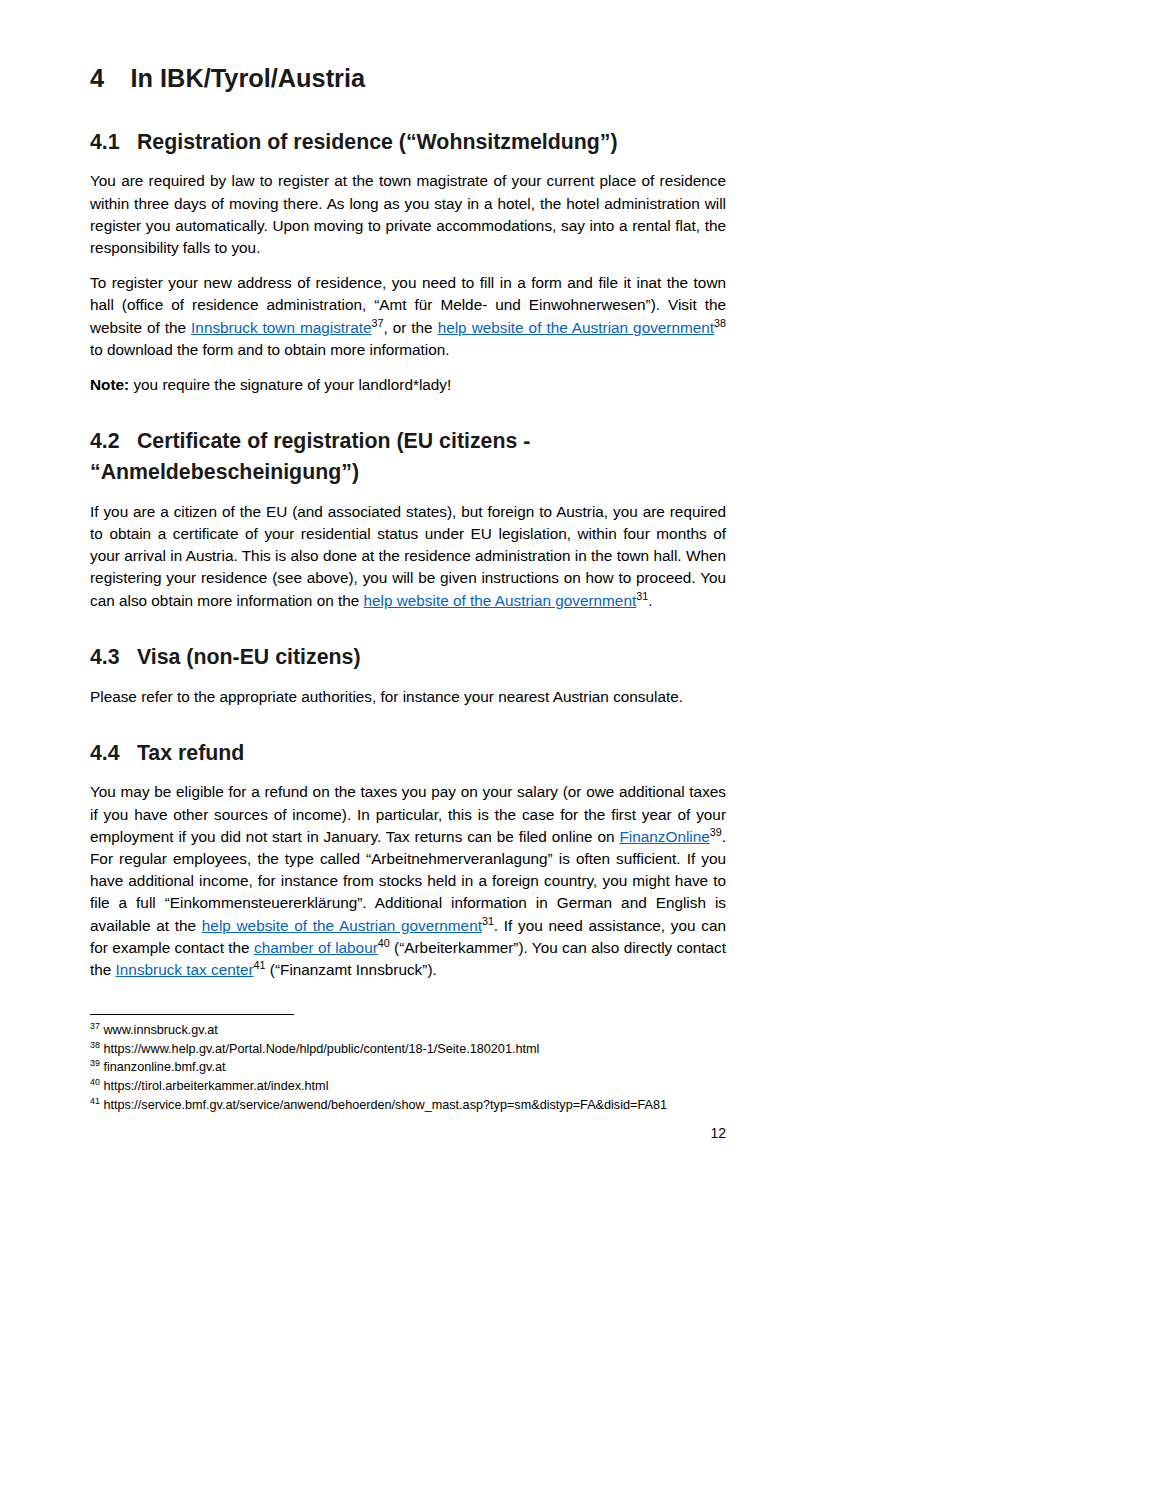4 In IBK/Tyrol/Austria
4.1 Registration of residence (“Wohnsitzmeldung”)
You are required by law to register at the town magistrate of your current place of residence within three days of moving there. As long as you stay in a hotel, the hotel administration will register you automatically. Upon moving to private accommodations, say into a rental flat, the responsibility falls to you.
To register your new address of residence, you need to fill in a form and file it inat the town hall (office of residence administration, “Amt für Melde- und Einwohnerwesen”). Visit the website of the Innsbruck town magistrate37, or the help website of the Austrian government38 to download the form and to obtain more information.
Note: you require the signature of your landlord*lady!
4.2 Certificate of registration (EU citizens - “Anmeldebescheinigung”)
If you are a citizen of the EU (and associated states), but foreign to Austria, you are required to obtain a certificate of your residential status under EU legislation, within four months of your arrival in Austria. This is also done at the residence administration in the town hall. When registering your residence (see above), you will be given instructions on how to proceed. You can also obtain more information on the help website of the Austrian government31.
4.3 Visa (non-EU citizens)
Please refer to the appropriate authorities, for instance your nearest Austrian consulate.
4.4 Tax refund
You may be eligible for a refund on the taxes you pay on your salary (or owe additional taxes if you have other sources of income). In particular, this is the case for the first year of your employment if you did not start in January. Tax returns can be filed online on FinanzOnline39. For regular employees, the type called “Arbeitnehmerveranlagung” is often sufficient. If you have additional income, for instance from stocks held in a foreign country, you might have to file a full “Einkommensteuererklärung”. Additional information in German and English is available at the help website of the Austrian government31. If you need assistance, you can for example contact the chamber of labour40 (“Arbeiterkammer”). You can also directly contact the Innsbruck tax center41 (“Finanzamt Innsbruck”).
37 www.innsbruck.gv.at
38 https://www.help.gv.at/Portal.Node/hlpd/public/content/18-1/Seite.180201.html
39 finanzonline.bmf.gv.at
40 https://tirol.arbeiterkammer.at/index.html
41 https://service.bmf.gv.at/service/anwend/behoerden/show_mast.asp?typ=sm&distyp=FA&disid=FA81
12